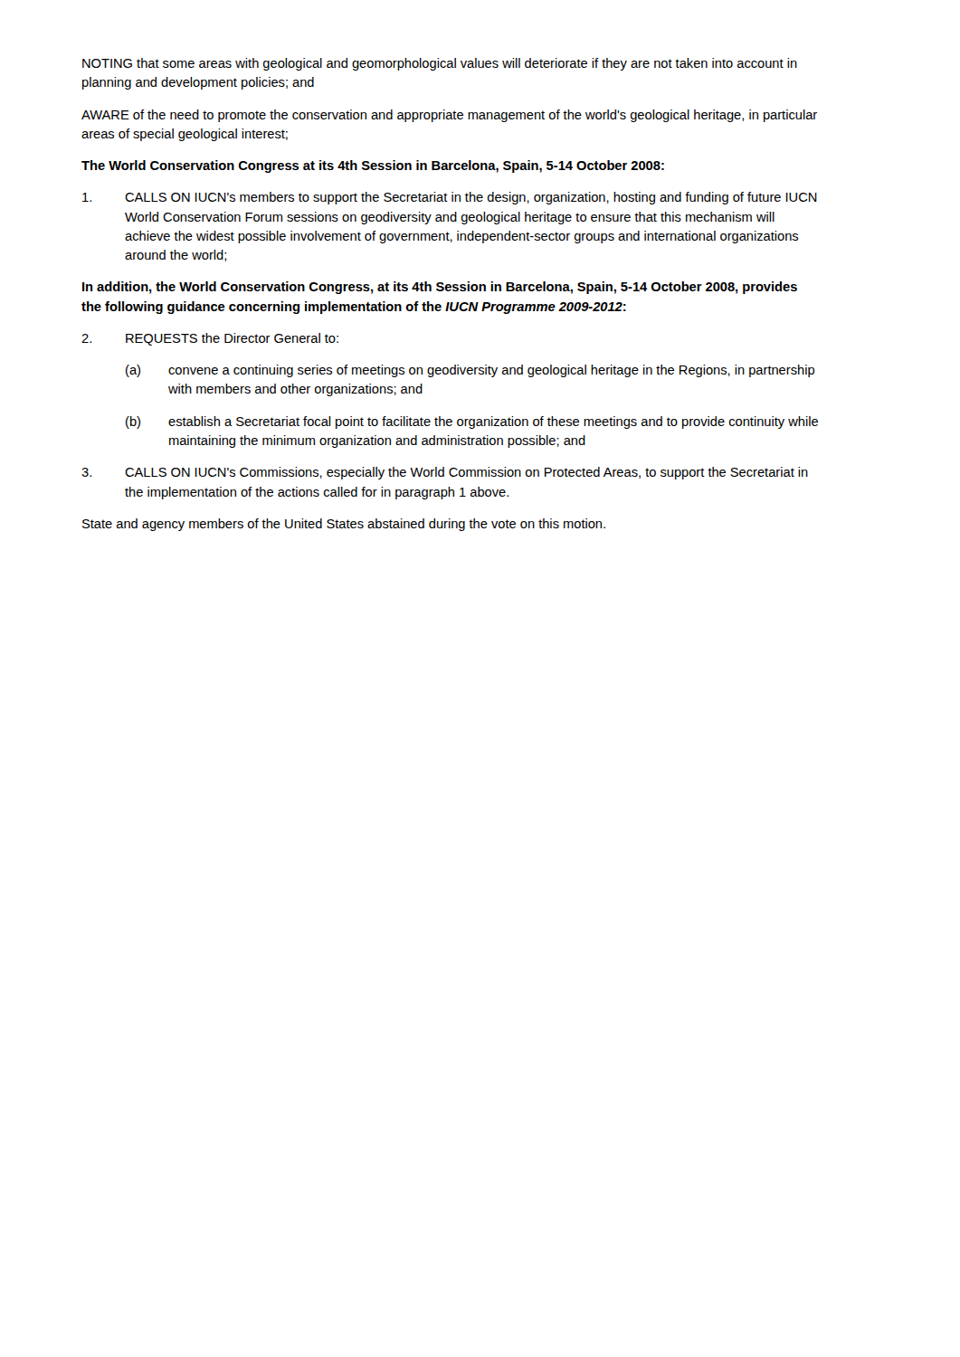NOTING that some areas with geological and geomorphological values will deteriorate if they are not taken into account in planning and development policies; and
AWARE of the need to promote the conservation and appropriate management of the world's geological heritage, in particular areas of special geological interest;
The World Conservation Congress at its 4th Session in Barcelona, Spain, 5-14 October 2008:
1.
CALLS ON IUCN's members to support the Secretariat in the design, organization, hosting and funding of future IUCN World Conservation Forum sessions on geodiversity and geological heritage to ensure that this mechanism will achieve the widest possible involvement of government, independent-sector groups and international organizations around the world;
In addition, the World Conservation Congress, at its 4th Session in Barcelona, Spain, 5-14 October 2008, provides the following guidance concerning implementation of the IUCN Programme 2009-2012:
2.
REQUESTS the Director General to:
(a)
convene a continuing series of meetings on geodiversity and geological heritage in the Regions, in partnership with members and other organizations; and
(b)
establish a Secretariat focal point to facilitate the organization of these meetings and to provide continuity while maintaining the minimum organization and administration possible; and
3.
CALLS ON IUCN's Commissions, especially the World Commission on Protected Areas, to support the Secretariat in the implementation of the actions called for in paragraph 1 above.
State and agency members of the United States abstained during the vote on this motion.